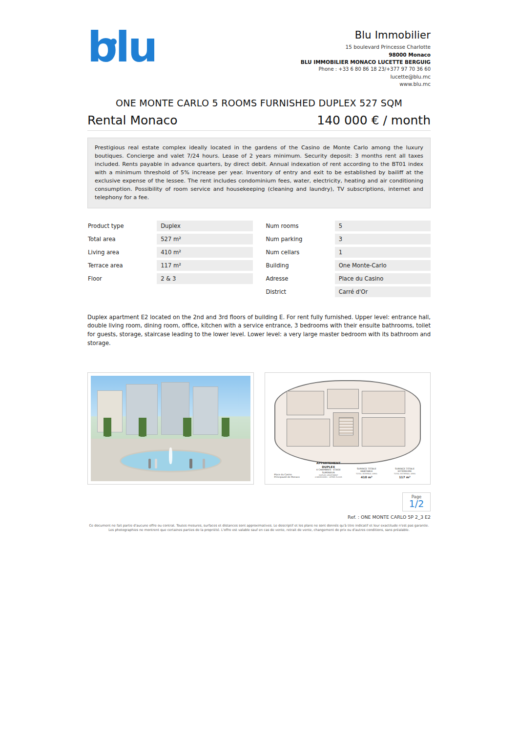blu
Blu Immobilier
15 boulevard Princesse Charlotte
98000 Monaco
BLU IMMOBILIER MONACO LUCETTE BERGUIG
Phone : +33 6 80 86 18 23/+377 97 70 36 60
lucette@blu.mc
www.blu.mc
ONE MONTE CARLO 5 ROOMS FURNISHED DUPLEX 527 SQM
Rental Monaco
140 000 € / month
Prestigious real estate complex ideally located in the gardens of the Casino de Monte Carlo among the luxury boutiques. Concierge and valet 7/24 hours. Lease of 2 years minimum. Security deposit: 3 months rent all taxes included. Rents payable in advance quarters, by direct debit. Annual indexation of rent according to the BT01 index with a minimum threshold of 5% increase per year. Inventory of entry and exit to be established by bailiff at the exclusive expense of the lessee. The rent includes condominium fees, water, electricity, heating and air conditioning consumption. Possibility of room service and housekeeping (cleaning and laundry), TV subscriptions, internet and telephony for a fee.
| Product type | Duplex |
| Total area | 527 m² |
| Living area | 410 m² |
| Terrace area | 117 m² |
| Floor | 2 & 3 |
| Num rooms | 5 |
| Num parking | 3 |
| Num cellars | 1 |
| Building | One Monte-Carlo |
| Adresse | Place du Casino |
| District | Carré d'Or |
Duplex apartment E2 located on the 2nd and 3rd floors of building E. For rent fully furnished. Upper level: entrance hall, double living room, dining room, office, kitchen with a service entrance, 3 bedrooms with their ensuite bathrooms, toilet for guests, storage, staircase leading to the lower level. Lower level: a very large master bedroom with its bathroom and storage.
Place du Casino
Principauté de Monaco
APPARTEMENT DUPLEX
4 CHAMBRES - ÉTAGE SUPÉRIEUR
DUPLEX APARTMENT
4 BEDROOMS - UPPER FLOOR
SURFACE TOTALE HABITABLE
TOTAL INTERNAL AREA
410 m²
SURFACE TOTALE EXTÉRIEURE
TOTAL EXTERNAL AREA
117 m²
Page
1/2
Ref. : ONE MONTE CARLO 5P 2_3 E2
Ce document ne fait partie d'aucune offre ou contrat. Toutes mesures, surfaces et distances sont approximatives. Le descriptif et les plans ne sont donnés qu'à titre indicatif et leur exactitude n'est pas garantie. Les photographies ne montrent que certaines parties de la propriété. L'offre est valable sauf en cas de vente, retrait de vente, changement de prix ou d'autres conditions, sans préalable.